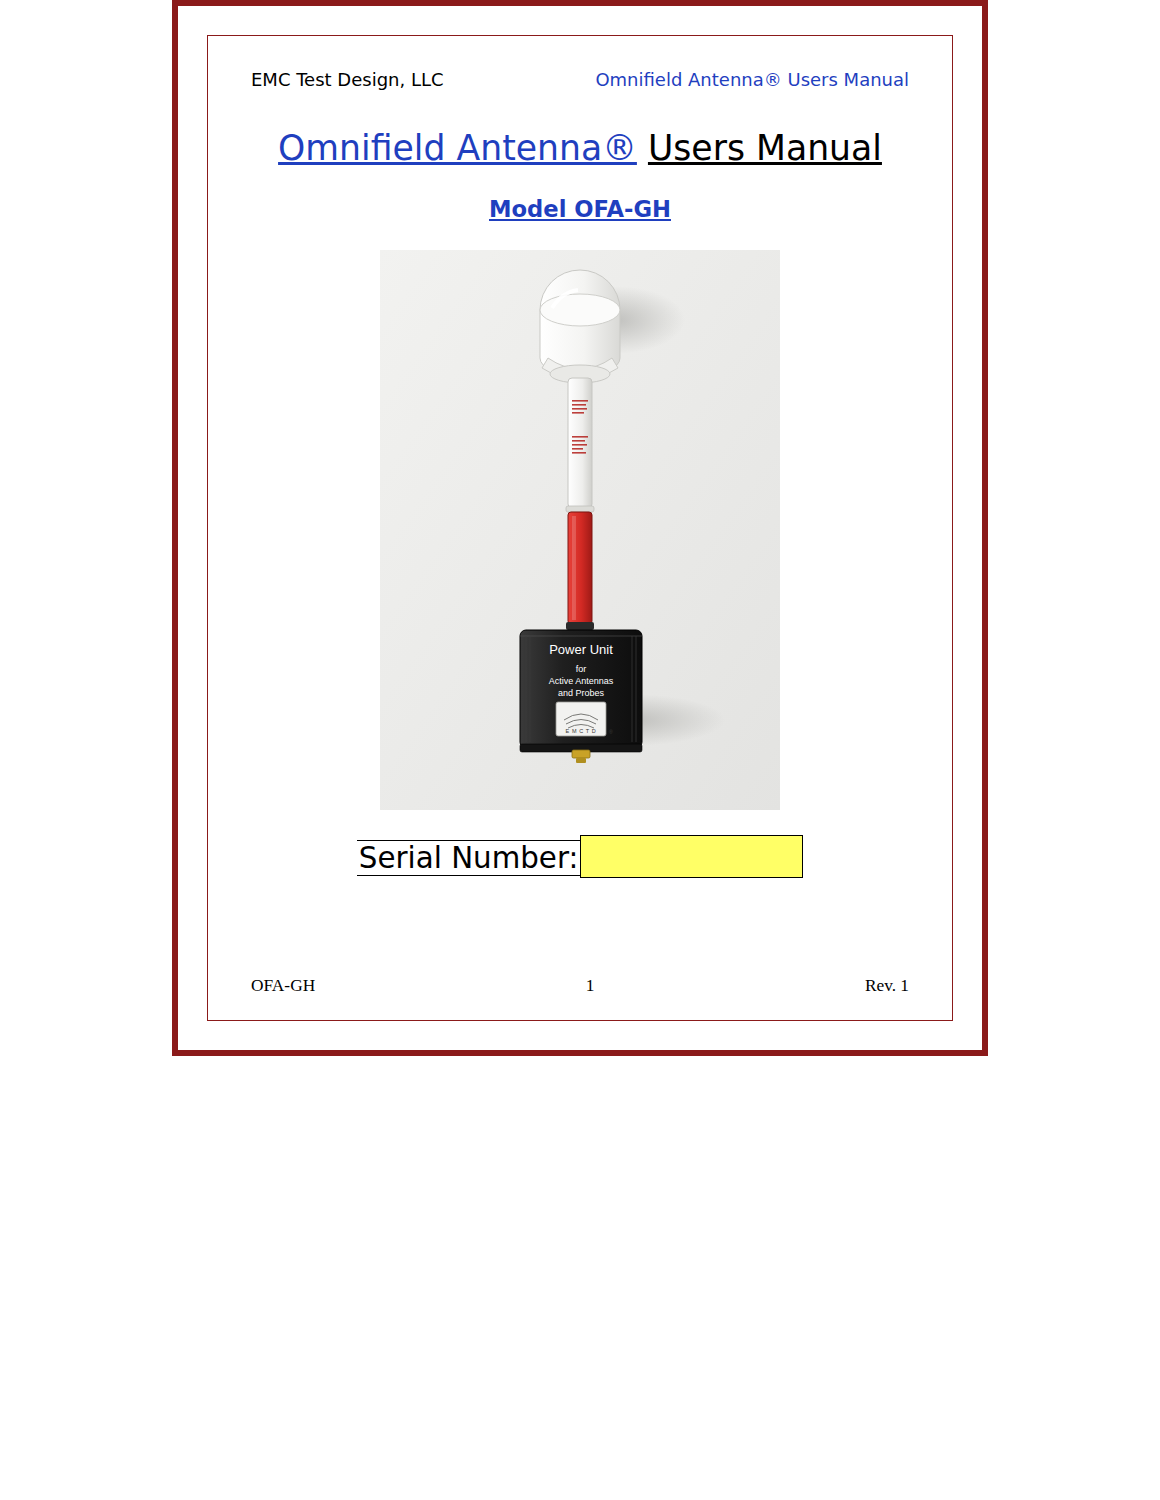EMC Test Design, LLC
Omnifield Antenna® Users Manual
Omnifield Antenna® Users Manual
Model OFA-GH
Power Unit for Active Antennas and Probes E M C T D ®
Serial Number:
OFA-GH
1
Rev. 1